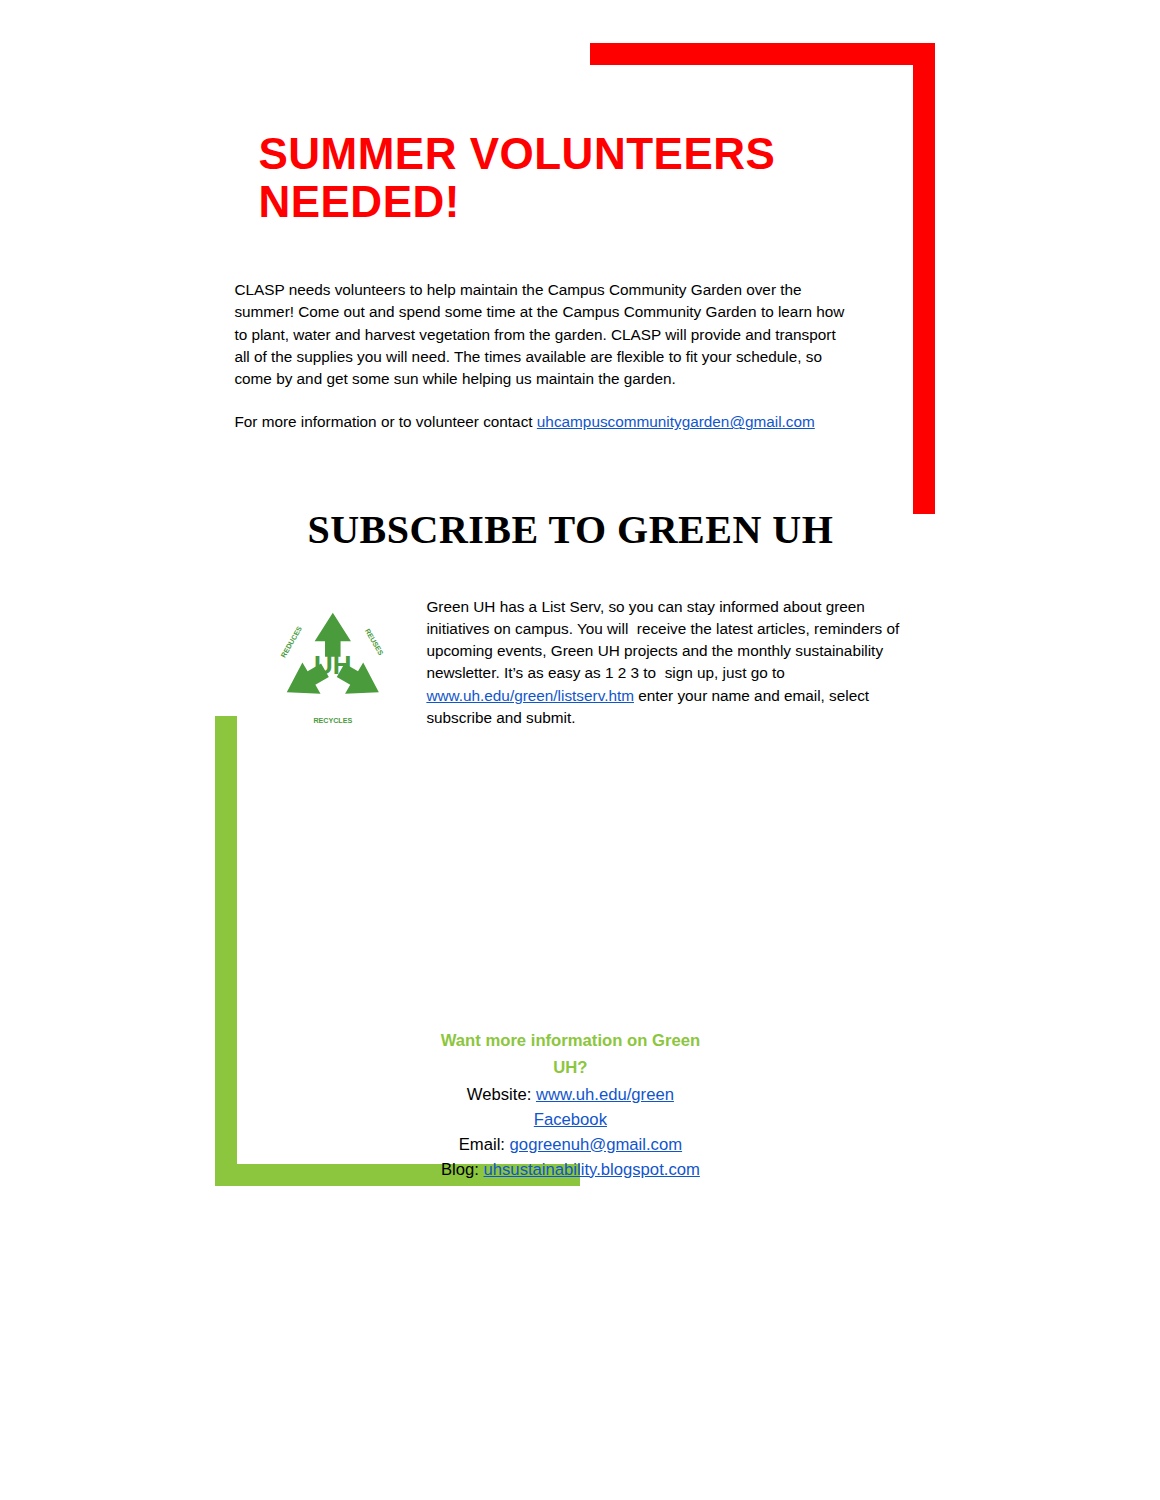SUMMER VOLUNTEERS NEEDED!
CLASP needs volunteers to help maintain the Campus Community Garden over the summer! Come out and spend some time at the Campus Community Garden to learn how to plant, water and harvest vegetation from the garden. CLASP will provide and transport all of the supplies you will need. The times available are flexible to fit your schedule, so come by and get some sun while helping us maintain the garden.
For more information or to volunteer contact uhcampuscommunitygarden@gmail.com
SUBSCRIBE TO GREEN UH
UH REDUCES REUSES RECYCLES
Green UH has a List Serv, so you can stay informed about green initiatives on campus. You will receive the latest articles, reminders of upcoming events, Green UH projects and the monthly sustainability newsletter. It’s as easy as 1 2 3 to sign up, just go to www.uh.edu/green/listserv.htm enter your name and email, select subscribe and submit.
Want more information on Green
UH?
Website: www.uh.edu/green
Facebook
Email: gogreenuh@gmail.com
Blog: uhsustainability.blogspot.com